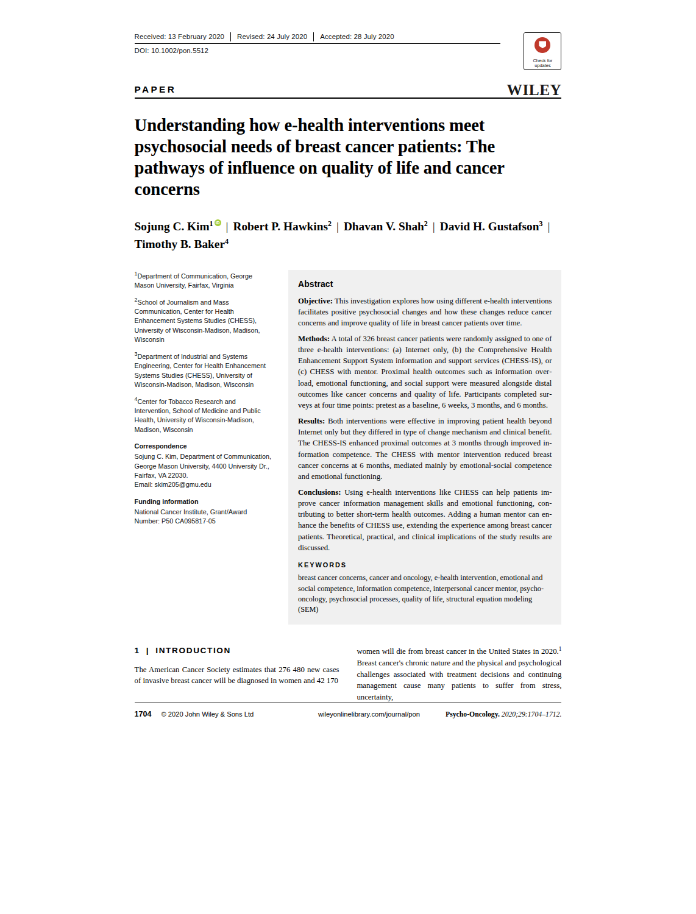Received: 13 February 2020 Revised: 24 July 2020 Accepted: 28 July 2020
DOI: 10.1002/pon.5512
Check for
updates
PAPER
WILEY
Understanding how e-health interventions meet psychosocial needs of breast cancer patients: The pathways of influence on quality of life and cancer concerns
Sojung C. Kim1 |Robert P. Hawkins2|Dhavan V. Shah2|David H. Gustafson3|
Timothy B. Baker4
1Department of Communication, George Mason University, Fairfax, Virginia
2School of Journalism and Mass Communication, Center for Health Enhancement Systems Studies (CHESS), University of Wisconsin-Madison, Madison, Wisconsin
3Department of Industrial and Systems Engineering, Center for Health Enhancement Systems Studies (CHESS), University of Wisconsin-Madison, Madison, Wisconsin
4Center for Tobacco Research and Intervention, School of Medicine and Public Health, University of Wisconsin-Madison, Madison, Wisconsin
Correspondence
Sojung C. Kim, Department of Communication, George Mason University, 4400 University Dr., Fairfax, VA 22030.
Email: skim205@gmu.edu
Funding information
National Cancer Institute, Grant/Award Number: P50 CA095817-05
Abstract
Objective: This investigation explores how using different e-health interventions facilitates positive psychosocial changes and how these changes reduce cancer concerns and improve quality of life in breast cancer patients over time.
Methods: A total of 326 breast cancer patients were randomly assigned to one of three e-health interventions: (a) Internet only, (b) the Comprehensive Health Enhancement Support System information and support services (CHESS-IS), or (c) CHESS with mentor. Proximal health outcomes such as information overload, emotional functioning, and social support were measured alongside distal outcomes like cancer concerns and quality of life. Participants completed surveys at four time points: pretest as a baseline, 6 weeks, 3 months, and 6 months.
Results: Both interventions were effective in improving patient health beyond Internet only but they differed in type of change mechanism and clinical benefit. The CHESS-IS enhanced proximal outcomes at 3 months through improved information competence. The CHESS with mentor intervention reduced breast cancer concerns at 6 months, mediated mainly by emotional-social competence and emotional functioning.
Conclusions: Using e-health interventions like CHESS can help patients improve cancer information management skills and emotional functioning, contributing to better short-term health outcomes. Adding a human mentor can enhance the benefits of CHESS use, extending the experience among breast cancer patients. Theoretical, practical, and clinical implications of the study results are discussed.
KEYWORDS
breast cancer concerns, cancer and oncology, e-health intervention, emotional and social competence, information competence, interpersonal cancer mentor, psycho-oncology, psychosocial processes, quality of life, structural equation modeling (SEM)
1|INTRODUCTION
The American Cancer Society estimates that 276 480 new cases of invasive breast cancer will be diagnosed in women and 42 170
women will die from breast cancer in the United States in 2020.1 Breast cancer's chronic nature and the physical and psychological challenges associated with treatment decisions and continuing management cause many patients to suffer from stress, uncertainty,
1704
© 2020 John Wiley & Sons Ltd wileyonlinelibrary.com/journal/pon
Psycho-Oncology. 2020;29:1704–1712.